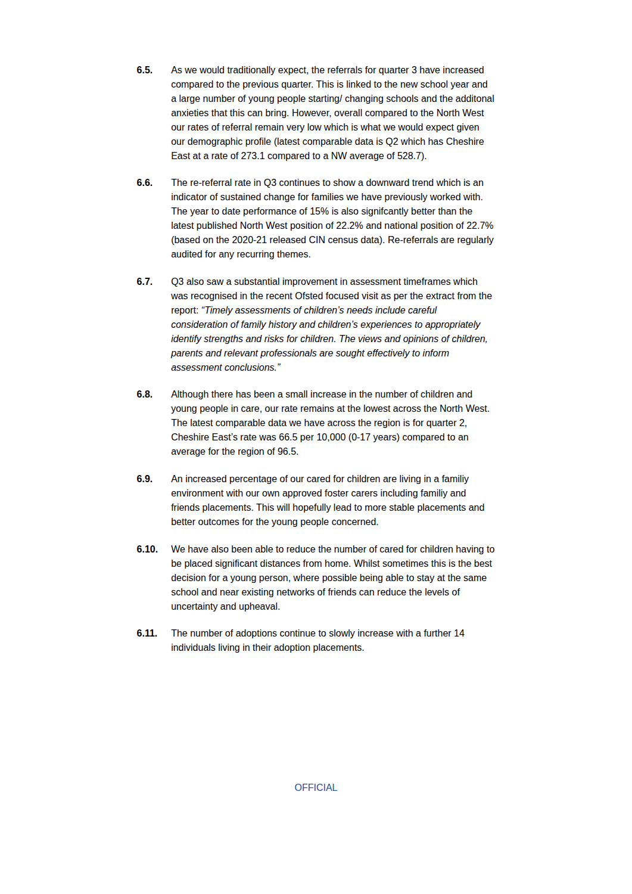6.5.
As we would traditionally expect, the referrals for quarter 3 have increased compared to the previous quarter. This is linked to the new school year and a large number of young people starting/ changing schools and the additonal anxieties that this can bring. However, overall compared to the North West our rates of referral remain very low which is what we would expect given our demographic profile (latest comparable data is Q2 which has Cheshire East at a rate of 273.1 compared to a NW average of 528.7).
6.6.
The re-referral rate in Q3 continues to show a downward trend which is an indicator of sustained change for families we have previously worked with. The year to date performance of 15% is also signifcantly better than the latest published North West position of 22.2% and national position of 22.7% (based on the 2020-21 released CIN census data). Re-referrals are regularly audited for any recurring themes.
6.7.
Q3 also saw a substantial improvement in assessment timeframes which was recognised in the recent Ofsted focused visit as per the extract from the report: “Timely assessments of children’s needs include careful consideration of family history and children’s experiences to appropriately identify strengths and risks for children. The views and opinions of children, parents and relevant professionals are sought effectively to inform assessment conclusions.”
6.8.
Although there has been a small increase in the number of children and young people in care, our rate remains at the lowest across the North West. The latest comparable data we have across the region is for quarter 2, Cheshire East’s rate was 66.5 per 10,000 (0-17 years) compared to an average for the region of 96.5.
6.9.
An increased percentage of our cared for children are living in a familiy environment with our own approved foster carers including familiy and friends placements. This will hopefully lead to more stable placements and better outcomes for the young people concerned.
6.10.
We have also been able to reduce the number of cared for children having to be placed significant distances from home. Whilst sometimes this is the best decision for a young person, where possible being able to stay at the same school and near existing networks of friends can reduce the levels of uncertainty and upheaval.
6.11.
The number of adoptions continue to slowly increase with a further 14 individuals living in their adoption placements.
OFFICIAL